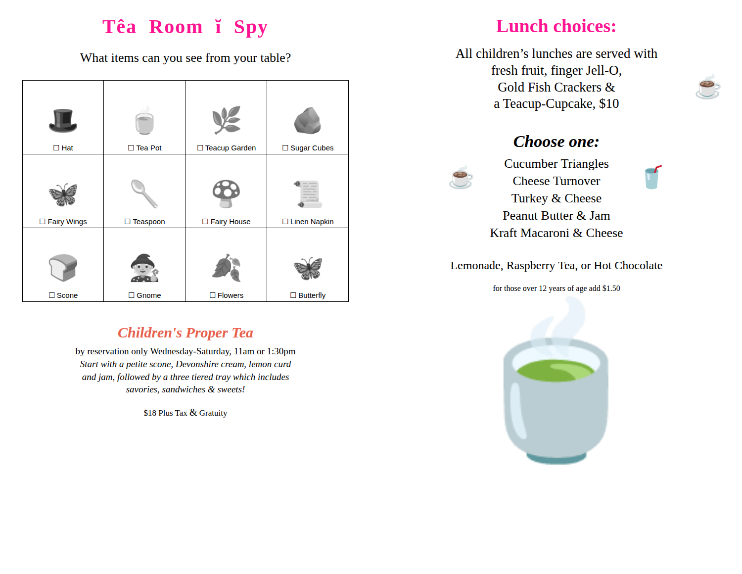Têa Room ĭ Spy
What items can you see from your table?
| 🎩 Hat | 🍵 Tea Pot | 🌿 Teacup Garden | 🪨 Sugar Cubes |
| 🦋 Fairy Wings | 🥄 Teaspoon | 🍄 Fairy House | 📜 Linen Napkin |
| 🍞 Scone | 🧙 Gnome | 🍂 Flowers | 🦋 Butterfly |
Children's Proper Tea
by reservation only Wednesday-Saturday, 11am or 1:30pm
Start with a petite scone, Devonshire cream, lemon curd
and jam, followed by a three tiered tray which includes
savories, sandwiches & sweets!
$18 Plus Tax & Gratuity
Lunch choices:
All children’s lunches are served with
fresh fruit, finger Jell-O,
Gold Fish Crackers &
a Teacup-Cupcake, $10 ☕
☕
Choose one:
Cucumber Triangles
Cheese Turnover
Turkey & Cheese
Peanut Butter & Jam
Kraft Macaroni & Cheese
🥤
Lemonade, Raspberry Tea, or Hot Chocolate
for those over 12 years of age add $1.50
🍵